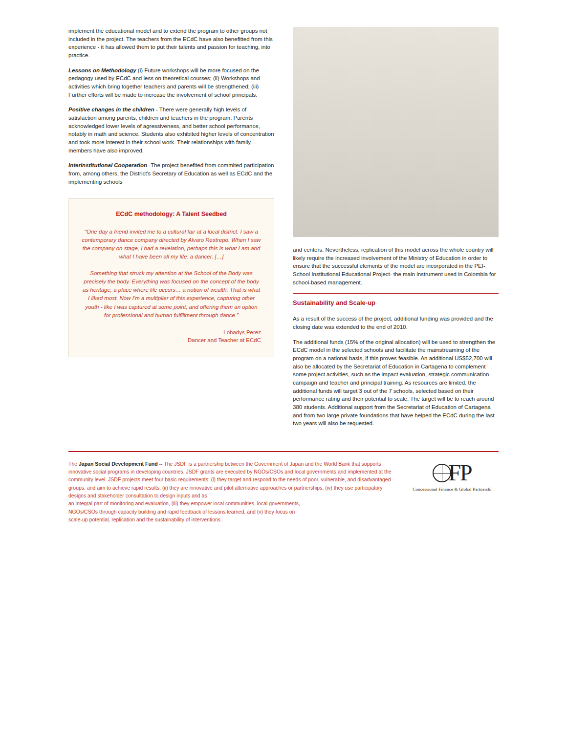implement the educational model and to extend the program to other groups not included in the project. The teachers from the ECdC have also benefitted from this experience - it has allowed them to put their talents and passion for teaching, into practice.
Lessons on Methodology (i) Future workshops will be more focused on the pedagogy used by ECdC and less on theoretical courses; (ii) Workshops and activities which bring together teachers and parents will be strengthened; (iii) Further efforts will be made to increase the involvement of school principals.
Positive changes in the children - There were generally high levels of satisfaction among parents, children and teachers in the program. Parents acknowledged lower levels of agressiveness, and better school performance, notably in math and science. Students also exhibited higher levels of concentration and took more interest in their school work. Their relationships with family members have also improved.
Interinstitutional Cooperation -The project benefited from commited participation from, among others, the District's Secretary of Education as well as ECdC and the implementing schools
ECdC methodology: A Talent Seedbed
“One day a friend invited me to a cultural fair at a local district. I saw a contemporary dance company directed by Alvaro Restrepo. When I saw the company on stage, I had a revelation, perhaps this is what I am and what I have been all my life: a dancer. […]
Something that struck my attention at the School of the Body was precisely the body. Everything was focused on the concept of the body as heritage, a place where life occurs… a notion of wealth. That is what I liked most. Now I'm a multiplier of this experience, capturing other youth - like I was captured at some point, and offering them an option for professional and human fulfillment through dance.”
- Lobadys Perez
Dancer and Teacher at ECdC
and centers. Nevertheless, replication of this model across the whole country will likely require the increased involvement of the Ministry of Education in order to ensure that the successful elements of the model are incorporated in the PEI- School Institutional Educational Project- the main instrument used in Colombia for school-based management.
Sustainability and Scale-up
As a result of the success of the project, additional funding was provided and the closing date was extended to the end of 2010.
The additional funds (15% of the original allocation) will be used to strengthen the ECdC model in the selected schools and facilitate the mainstreaming of the program on a national basis, if this proves feasible. An additional US$52,700 will also be allocated by the Secretariat of Education in Cartagena to complement some project activities, such as the impact evaluation, strategic communication campaign and teacher and principal training. As resources are limited, the additional funds will target 3 out of the 7 schools, selected based on their performance rating and their potential to scale. The target will be to reach around 380 students. Additional support from the Secretariat of Education of Cartagena and from two large private foundations that have helped the ECdC during the last two years will also be requested.
The Japan Social Development Fund -- The JSDF is a partnership between the Government of Japan and the World Bank that supports innovative social programs in developing countries. JSDF grants are executed by NGOs/CSOs and local governments and implemented at the community level. JSDF projects meet four basic requirements: (i) they target and respond to the needs of poor, vulnerable, and disadvantaged groups, and aim to achieve rapid results, (ii) they are innovative and pilot alternative approaches or partnerships, (iv) they use participatory designs and stakeholder consultation to design inputs and as
an integral part of monitoring and evaluation, (iii) they empower local communities, local governments,
NGOs/CSOs through capacity building and rapid feedback of lessons learned, and (v) they focus on
scale-up potential, replication and the sustainability of interventions.
FP
Concessional Finance & Global Partnershi